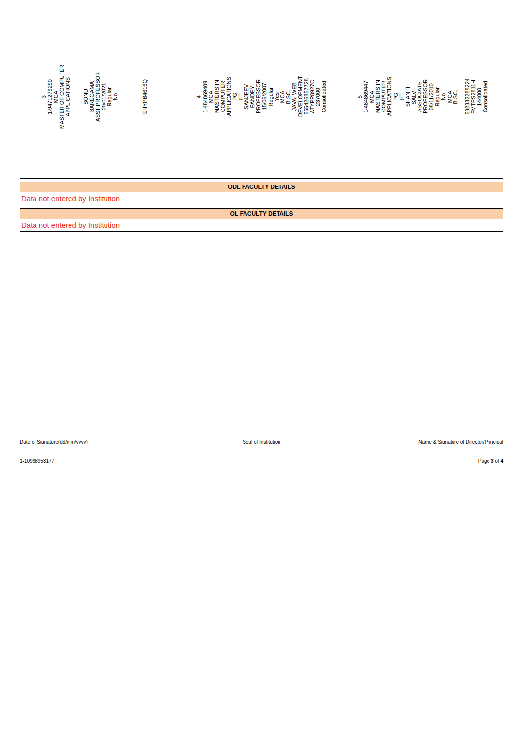| 3 1-9471279290 MCA MASTER OF COMPUTER APPLICATIONS SONU BAREGAMA ASST PROFESSOR 20/01/2021 Regular No EHYPB4616Q | 4 1-484869409 MCA MASTERS IN COMPUTER APPLICATIONS PG FT SANJEEV PANDEY PROFESSOR 15/06/2007 Regular Yes MCA B.SC. JAVA, WEB DEVELOPMENT 555426857728 ATYPP8927C 237000 Consolidated | 5 1-484869447 MCA MASTERS IN COMPUTER APPLICATIONS PG FT SHANTI SALVI ASSOCIATE PROFESSOR 08/11/2010 Regular No MCA B.SC. 582332288224 FMTPS2811H 144000 Consolidated |
ODL FACULTY DETAILS
Data not entered by Institution
OL FACULTY DETAILS
Data not entered by Institution
Date of Signature(dd/mm/yyyy)
Seal of Institution
Name & Signature of Director/Principal
1-10968953177
Page 3 of 4